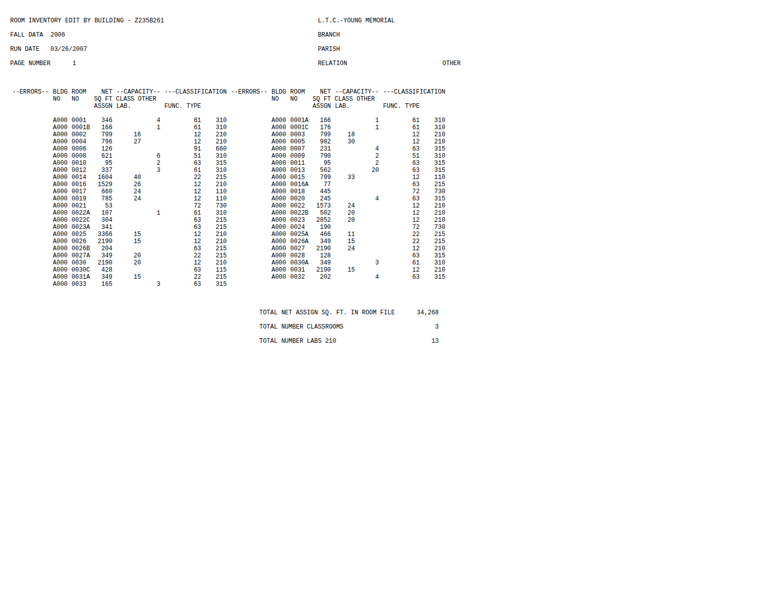ROOM INVENTORY EDIT BY BUILDING - Z235B261 L.T.C.-YOUNG MEMORIAL
FALL DATA 2006 BRANCH
RUN DATE 03/26/2007 PARISH
PAGE NUMBER 1 RELATION OTHER
| --ERRORS-- | BLDG | ROOM | NET | --CAPACITY-- | ---CLASSIFICATION | --ERRORS-- | BLDG | ROOM | NET | --CAPACITY-- | ---CLASSIFICATION |
| | NO | NO | SQ FT CLASS OTHER | | | NO | NO | SQ FT CLASS OTHER | |
| | | | ASSGN | LAB. | FUNC. TYPE | | | | ASSGN | LAB. | FUNC. TYPE |
| | A000 | 0001 | 346 | | 4 | 61 310 | | A000 | 0001A | 166 | | 1 | 61 310 |
| | A000 | 0001B | 166 | | 1 | 61 310 | | A000 | 0001C | 176 | | 1 | 61 310 |
| | A000 | 0002 | 799 | 16 | | 12 210 | | A000 | 0003 | 799 | 18 | | 12 210 |
| | A000 | 0004 | 796 | 27 | | 12 210 | | A000 | 0005 | 982 | 30 | | 12 210 |
| | A000 | 0006 | 126 | | | 91 660 | | A000 | 0007 | 231 | | 4 | 63 315 |
| | A000 | 0008 | 621 | | 6 | 51 310 | | A000 | 0009 | 790 | | 2 | 51 310 |
| | A000 | 0010 | 95 | | 2 | 63 315 | | A000 | 0011 | 95 | | 2 | 63 315 |
| | A000 | 0012 | 337 | | 3 | 61 310 | | A000 | 0013 | 562 | | 20 | 63 315 |
| | A000 | 0014 | 1604 | 40 | | 22 215 | | A000 | 0015 | 799 | 33 | | 12 110 |
| | A000 | 0016 | 1529 | 26 | | 12 210 | | A000 | 0016A | 77 | | | 63 215 |
| | A000 | 0017 | 660 | 24 | | 12 110 | | A000 | 0018 | 445 | | | 72 730 |
| | A000 | 0019 | 785 | 24 | | 12 110 | | A000 | 0020 | 245 | | 4 | 63 315 |
| | A000 | 0021 | 53 | | | 72 730 | | A000 | 0022 | 1573 | 24 | | 12 210 |
| | A000 | 0022A | 107 | | 1 | 61 310 | | A000 | 0022B | 502 | 20 | | 12 210 |
| | A000 | 0022C | 304 | | | 63 215 | | A000 | 0023 | 2852 | 20 | | 12 210 |
| | A000 | 0023A | 341 | | | 63 215 | | A000 | 0024 | 190 | | | 72 730 |
| | A000 | 0025 | 3366 | 15 | | 12 210 | | A000 | 0025A | 466 | 11 | | 22 215 |
| | A000 | 0026 | 2190 | 15 | | 12 210 | | A000 | 0026A | 349 | 15 | | 22 215 |
| | A000 | 0026B | 204 | | | 63 215 | | A000 | 0027 | 2190 | 24 | | 12 210 |
| | A000 | 0027A | 349 | 20 | | 22 215 | | A000 | 0028 | 128 | | | 63 315 |
| | A000 | 0030 | 2190 | 20 | | 12 210 | | A000 | 0030A | 349 | | 3 | 61 310 |
| | A000 | 0030C | 428 | | | 63 115 | | A000 | 0031 | 2190 | 15 | | 12 210 |
| | A000 | 0031A | 349 | 15 | | 22 215 | | A000 | 0032 | 202 | | 4 | 63 315 |
| | A000 | 0033 | 165 | | 3 | 63 315 | |
TOTAL NET ASSIGN SQ. FT. IN ROOM FILE 34,268
TOTAL NUMBER CLASSROOMS 3
TOTAL NUMBER LABS 210 13